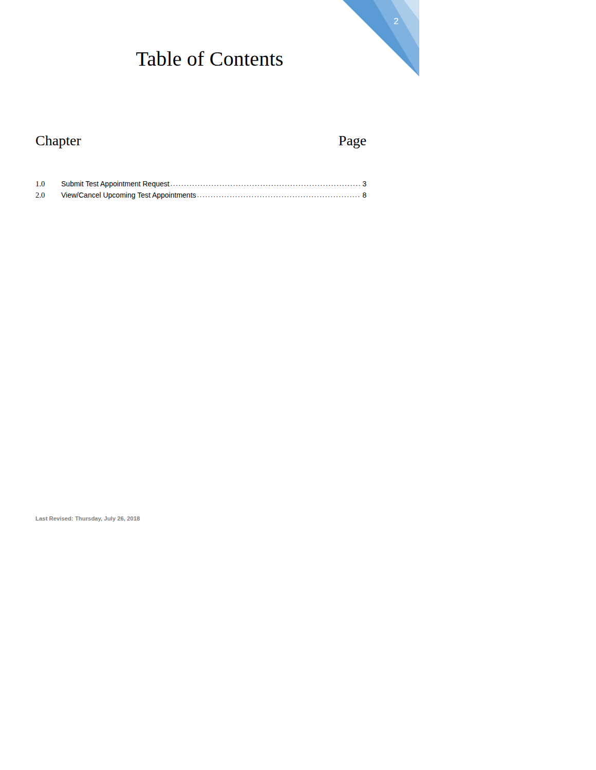2
Table of Contents
Chapter
Page
1.0 Submit Test Appointment Request .................................................................................................. 3
2.0 View/Cancel Upcoming Test Appointments ....................................................................................... 8
Last Revised: Thursday, July 26, 2018